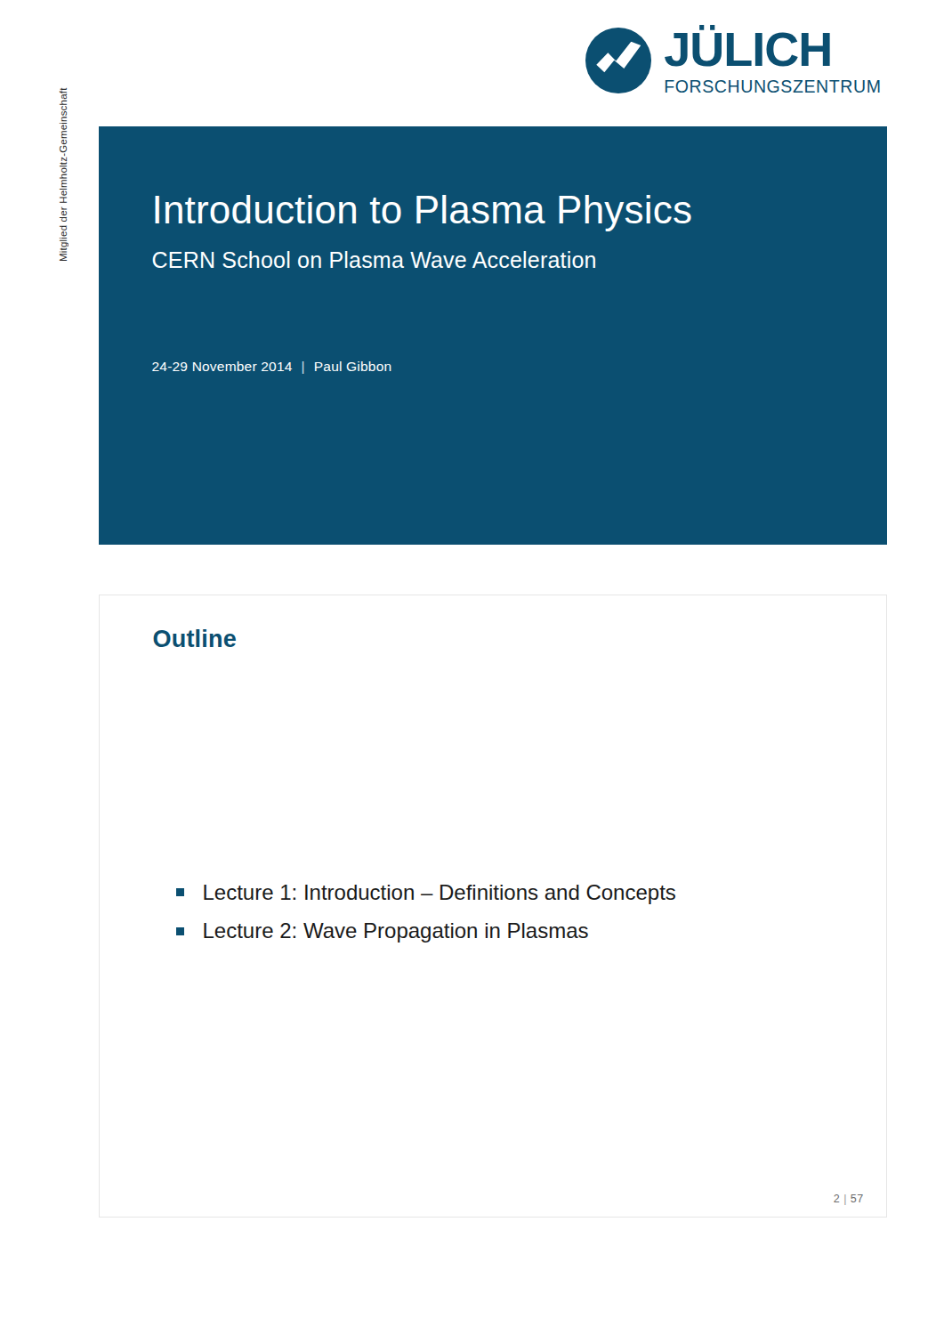Mitglied der Helmholtz-Gemeinschaft
JÜLICH
FORSCHUNGSZENTRUM
Introduction to Plasma Physics
CERN School on Plasma Wave Acceleration
24-29 November 2014|Paul Gibbon
Outline
Lecture 1: Introduction – Definitions and Concepts
Lecture 2: Wave Propagation in Plasmas
2|57